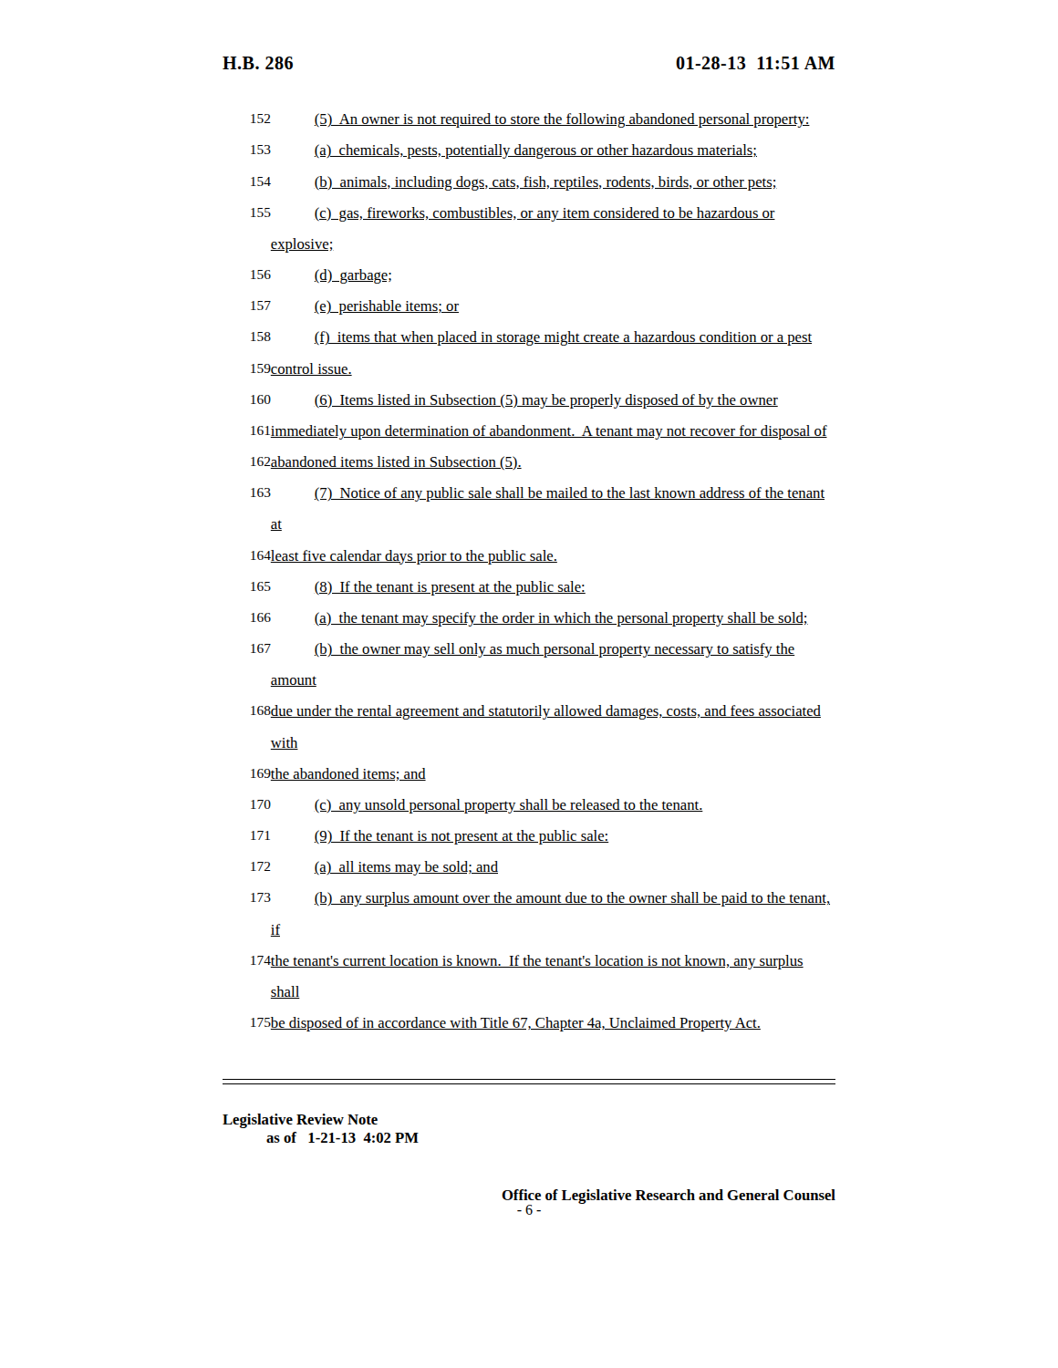H.B. 286 01-28-13 11:51 AM
| 152 | (5) An owner is not required to store the following abandoned personal property: |
| 153 | (a) chemicals, pests, potentially dangerous or other hazardous materials; |
| 154 | (b) animals, including dogs, cats, fish, reptiles, rodents, birds, or other pets; |
| 155 | (c) gas, fireworks, combustibles, or any item considered to be hazardous or explosive; |
| 156 | (d) garbage; |
| 157 | (e) perishable items; or |
| 158 | (f) items that when placed in storage might create a hazardous condition or a pest |
| 159 | control issue. |
| 160 | (6) Items listed in Subsection (5) may be properly disposed of by the owner |
| 161 | immediately upon determination of abandonment. A tenant may not recover for disposal of |
| 162 | abandoned items listed in Subsection (5). |
| 163 | (7) Notice of any public sale shall be mailed to the last known address of the tenant at |
| 164 | least five calendar days prior to the public sale. |
| 165 | (8) If the tenant is present at the public sale: |
| 166 | (a) the tenant may specify the order in which the personal property shall be sold; |
| 167 | (b) the owner may sell only as much personal property necessary to satisfy the amount |
| 168 | due under the rental agreement and statutorily allowed damages, costs, and fees associated with |
| 169 | the abandoned items; and |
| 170 | (c) any unsold personal property shall be released to the tenant. |
| 171 | (9) If the tenant is not present at the public sale: |
| 172 | (a) all items may be sold; and |
| 173 | (b) any surplus amount over the amount due to the owner shall be paid to the tenant, if |
| 174 | the tenant's current location is known. If the tenant's location is not known, any surplus shall |
| 175 | be disposed of in accordance with Title 67, Chapter 4a, Unclaimed Property Act. |
Legislative Review Note
as of 1-21-13 4:02 PM
Office of Legislative Research and General Counsel
- 6 -